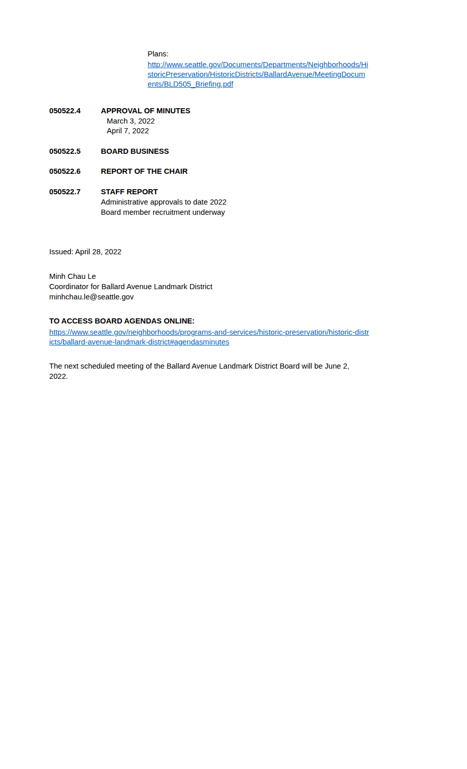Plans:
http://www.seattle.gov/Documents/Departments/Neighborhoods/HistoricPreservation/HistoricDistricts/BallardAvenue/MeetingDocuments/BLD505_Briefing.pdf
050522.4
APPROVAL OF MINUTES
March 3, 2022
April 7, 2022
050522.5
BOARD BUSINESS
050522.6
REPORT OF THE CHAIR
050522.7
STAFF REPORT
Administrative approvals to date 2022
Board member recruitment underway
Issued: April 28, 2022
Minh Chau Le
Coordinator for Ballard Avenue Landmark District
minhchau.le@seattle.gov
TO ACCESS BOARD AGENDAS ONLINE:
https://www.seattle.gov/neighborhoods/programs-and-services/historic-preservation/historic-districts/ballard-avenue-landmark-district#agendasminutes
The next scheduled meeting of the Ballard Avenue Landmark District Board will be June 2, 2022.